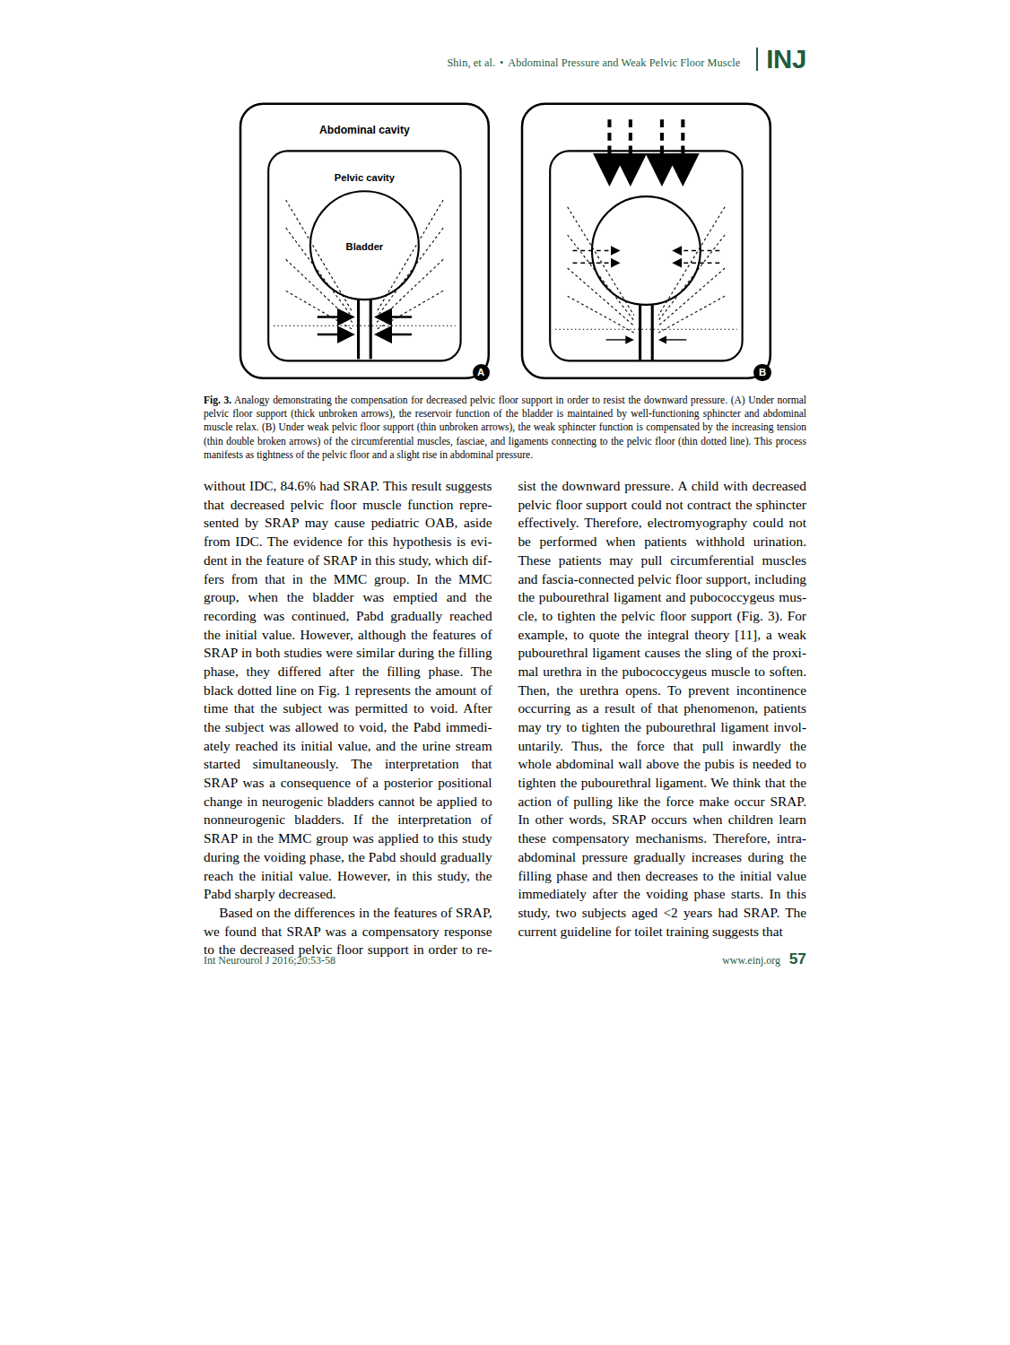Shin, et al.•Abdominal Pressure and Weak Pelvic Floor Muscle
INJ
Abdominal cavity Pelvic cavity Bladder
A
B
Fig. 3. Analogy demonstrating the compensation for decreased pelvic floor support in order to resist the downward pressure. (A) Under normal pelvic floor support (thick unbroken arrows), the reservoir function of the bladder is maintained by well-functioning sphincter and abdominal muscle relax. (B) Under weak pelvic floor support (thin unbroken arrows), the weak sphincter function is compensated by the increasing tension (thin double broken arrows) of the circumferential muscles, fasciae, and ligaments connecting to the pelvic floor (thin dotted line). This process manifests as tightness of the pelvic floor and a slight rise in abdominal pressure.
without IDC, 84.6% had SRAP. This result suggests that decreased pelvic floor muscle function represented by SRAP may cause pediatric OAB, aside from IDC. The evidence for this hypothesis is evident in the feature of SRAP in this study, which differs from that in the MMC group. In the MMC group, when the bladder was emptied and the recording was continued, Pabd gradually reached the initial value. However, although the features of SRAP in both studies were similar during the filling phase, they differed after the filling phase. The black dotted line on Fig. 1 represents the amount of time that the subject was permitted to void. After the subject was allowed to void, the Pabd immediately reached its initial value, and the urine stream started simultaneously. The interpretation that SRAP was a consequence of a posterior positional change in neurogenic bladders cannot be applied to nonneurogenic bladders. If the interpretation of SRAP in the MMC group was applied to this study during the voiding phase, the Pabd should gradually reach the initial value. However, in this study, the Pabd sharply decreased.
Based on the differences in the features of SRAP, we found that SRAP was a compensatory response to the decreased pelvic floor support in order to resist the downward pressure. A child with decreased pelvic floor support could not contract the sphincter effectively. Therefore, electromyography could not be performed when patients withhold urination. These patients may pull circumferential muscles and fascia-connected pelvic floor support, including the pubourethral ligament and pubococcygeus muscle, to tighten the pelvic floor support (Fig. 3). For example, to quote the integral theory [11], a weak pubourethral ligament causes the sling of the proximal urethra in the pubococcygeus muscle to soften. Then, the urethra opens. To prevent incontinence occurring as a result of that phenomenon, patients may try to tighten the pubourethral ligament involuntarily. Thus, the force that pull inwardly the whole abdominal wall above the pubis is needed to tighten the pubourethral ligament. We think that the action of pulling like the force make occur SRAP. In other words, SRAP occurs when children learn these compensatory mechanisms. Therefore, intra-abdominal pressure gradually increases during the filling phase and then decreases to the initial value immediately after the voiding phase starts. In this study, two subjects aged <2 years had SRAP. The current guideline for toilet training suggests that
Int Neurourol J 2016;20:53-58
www.einj.org 57